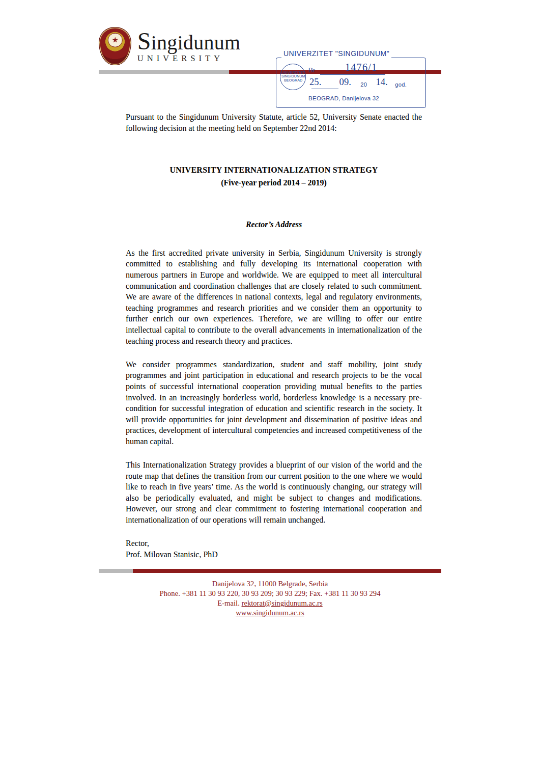Singidunum
University
UNIVERZITET "SINGIDUNUM"
UNIVERZITET
SINGIDUNUM
BEOGRAD
Br
1476/1
25.
09.
14.
20
god.
BEOGRAD, Danijelova 32
Pursuant to the Singidunum University Statute, article 52, University Senate enacted the following decision at the meeting held on September 22nd 2014:
University Internationalization Strategy
(Five-year period 2014 – 2019)
Rector’s Address
As the first accredited private university in Serbia, Singidunum University is strongly committed to establishing and fully developing its international cooperation with numerous partners in Europe and worldwide. We are equipped to meet all intercultural communication and coordination challenges that are closely related to such commitment. We are aware of the differences in national contexts, legal and regulatory environments, teaching programmes and research priorities and we consider them an opportunity to further enrich our own experiences. Therefore, we are willing to offer our entire intellectual capital to contribute to the overall advancements in internationalization of the teaching process and research theory and practices.
We consider programmes standardization, student and staff mobility, joint study programmes and joint participation in educational and research projects to be the vocal points of successful international cooperation providing mutual benefits to the parties involved. In an increasingly borderless world, borderless knowledge is a necessary pre-condition for successful integration of education and scientific research in the society. It will provide opportunities for joint development and dissemination of positive ideas and practices, development of intercultural competencies and increased competitiveness of the human capital.
This Internationalization Strategy provides a blueprint of our vision of the world and the route map that defines the transition from our current position to the one where we would like to reach in five years’ time. As the world is continuously changing, our strategy will also be periodically evaluated, and might be subject to changes and modifications. However, our strong and clear commitment to fostering international cooperation and internationalization of our operations will remain unchanged.
Rector,
Prof. Milovan Stanisic, PhD
Danijelova 32, 11000 Belgrade, Serbia
Phone. +381 11 30 93 220, 30 93 209; 30 93 229; Fax. +381 11 30 93 294
E-mail. rektorat@singidunum.ac.rs
www.singidunum.ac.rs